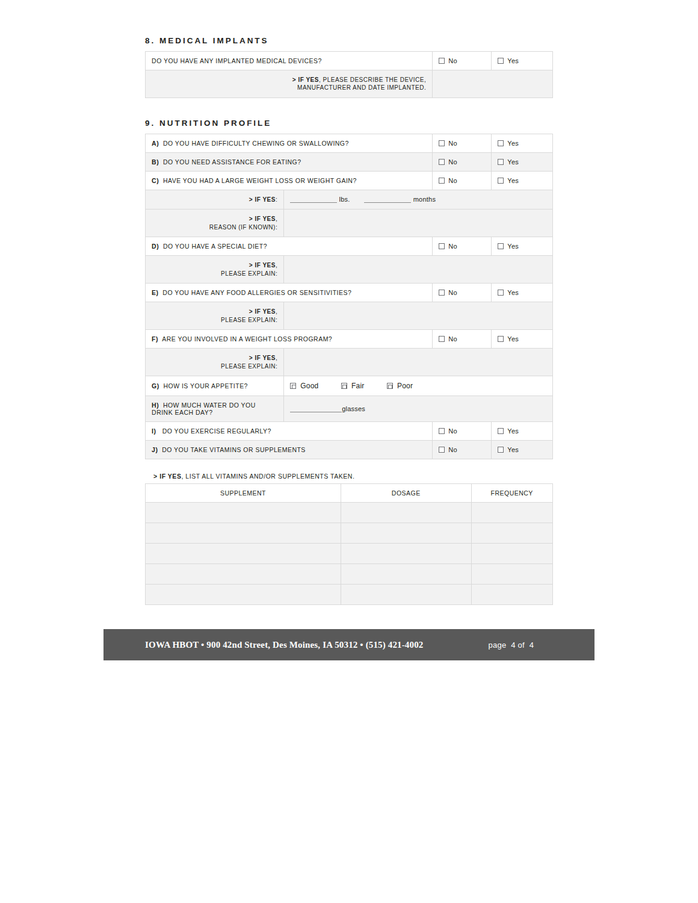8. Medical Implants
| Do you have any implanted medical devices? | No | Yes |
| > IF YES , PLEASE DESCRIBE THE DEVICE, MANUFACTURER AND DATE IMPLANTED. | |
9. Nutrition Profile
| a) Do you have difficulty chewing or swallowing? | No | Yes |
| b) Do you need assistance for eating? | No | Yes |
| c) Have you had a large weight loss or weight gain? | No | Yes |
| > IF YES : | lbs. months |
| > IF YES , REASON (IF KNOWN): | |
| d) Do you have a special diet? | No | Yes |
| > IF YES , PLEASE EXPLAIN: | |
| e) Do you have any food allergies or sensitivities? | No | Yes |
| > IF YES , PLEASE EXPLAIN: | |
| f) Are you involved in a weight loss program? | No | Yes |
| > IF YES , PLEASE EXPLAIN: | |
| g) How is your appetite? | Good Fair Poor |
| h) How much water do you drink each day? | glasses |
| i) Do you exercise regularly? | No | Yes |
| j) Do you take vitamins or supplements | No | Yes |
> IF YES, LIST ALL VITAMINS AND/OR SUPPLEMENTS TAKEN.
| Supplement | Dosage | Frequency |
| --- | --- | --- |
IOWA HBOT • 900 42nd Street, Des Moines, IA 50312 • (515) 421-4002
page 4 of 4